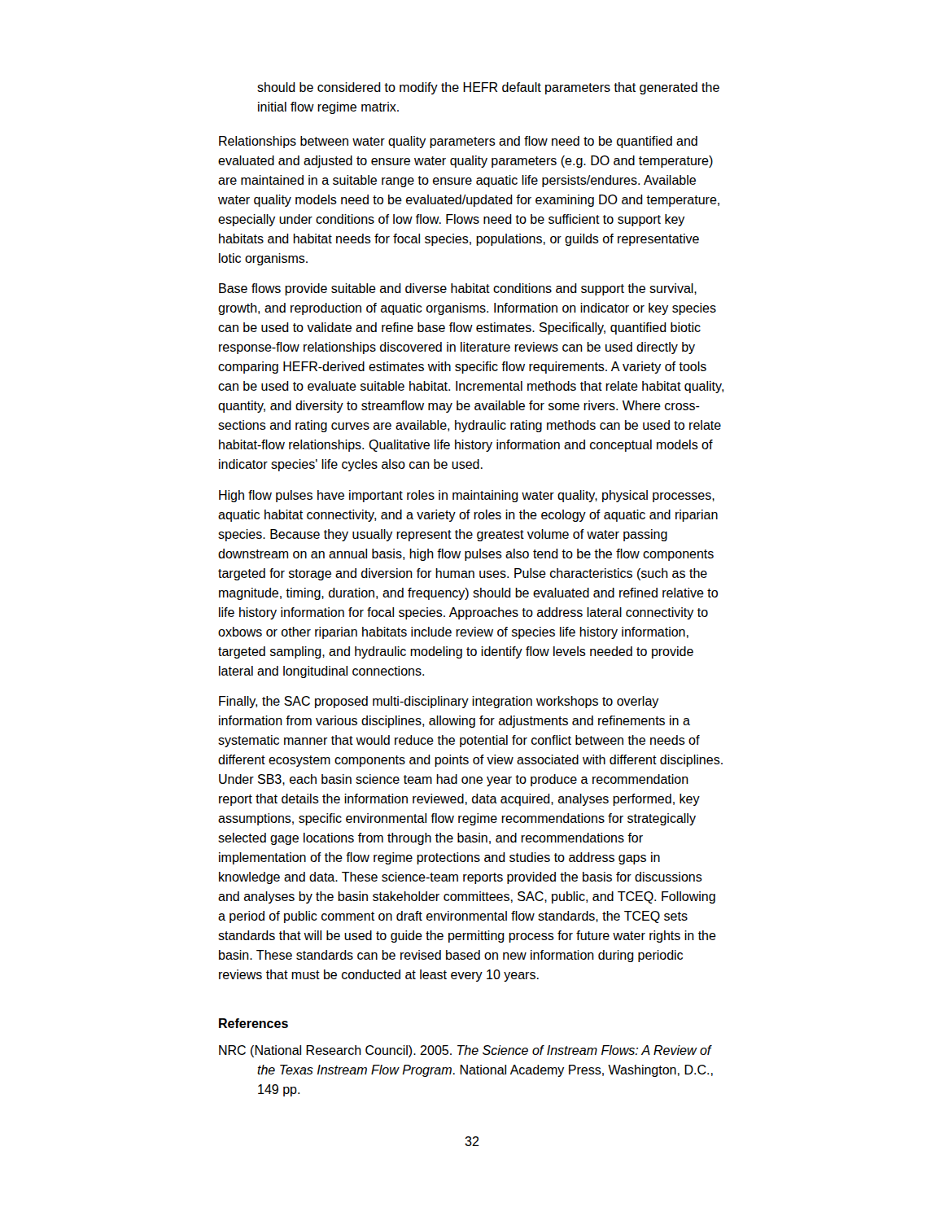should be considered to modify the HEFR default parameters that generated the initial flow regime matrix.
Relationships between water quality parameters and flow need to be quantified and evaluated and adjusted to ensure water quality parameters (e.g. DO and temperature) are maintained in a suitable range to ensure aquatic life persists/endures. Available water quality models need to be evaluated/updated for examining DO and temperature, especially under conditions of low flow. Flows need to be sufficient to support key habitats and habitat needs for focal species, populations, or guilds of representative lotic organisms.
Base flows provide suitable and diverse habitat conditions and support the survival, growth, and reproduction of aquatic organisms. Information on indicator or key species can be used to validate and refine base flow estimates. Specifically, quantified biotic response-flow relationships discovered in literature reviews can be used directly by comparing HEFR-derived estimates with specific flow requirements. A variety of tools can be used to evaluate suitable habitat. Incremental methods that relate habitat quality, quantity, and diversity to streamflow may be available for some rivers. Where cross-sections and rating curves are available, hydraulic rating methods can be used to relate habitat-flow relationships. Qualitative life history information and conceptual models of indicator species' life cycles also can be used.
High flow pulses have important roles in maintaining water quality, physical processes, aquatic habitat connectivity, and a variety of roles in the ecology of aquatic and riparian species. Because they usually represent the greatest volume of water passing downstream on an annual basis, high flow pulses also tend to be the flow components targeted for storage and diversion for human uses. Pulse characteristics (such as the magnitude, timing, duration, and frequency) should be evaluated and refined relative to life history information for focal species. Approaches to address lateral connectivity to oxbows or other riparian habitats include review of species life history information, targeted sampling, and hydraulic modeling to identify flow levels needed to provide lateral and longitudinal connections.
Finally, the SAC proposed multi-disciplinary integration workshops to overlay information from various disciplines, allowing for adjustments and refinements in a systematic manner that would reduce the potential for conflict between the needs of different ecosystem components and points of view associated with different disciplines. Under SB3, each basin science team had one year to produce a recommendation report that details the information reviewed, data acquired, analyses performed, key assumptions, specific environmental flow regime recommendations for strategically selected gage locations from through the basin, and recommendations for implementation of the flow regime protections and studies to address gaps in knowledge and data. These science-team reports provided the basis for discussions and analyses by the basin stakeholder committees, SAC, public, and TCEQ. Following a period of public comment on draft environmental flow standards, the TCEQ sets standards that will be used to guide the permitting process for future water rights in the basin. These standards can be revised based on new information during periodic reviews that must be conducted at least every 10 years.
References
NRC (National Research Council). 2005. The Science of Instream Flows: A Review of the Texas Instream Flow Program. National Academy Press, Washington, D.C., 149 pp.
32